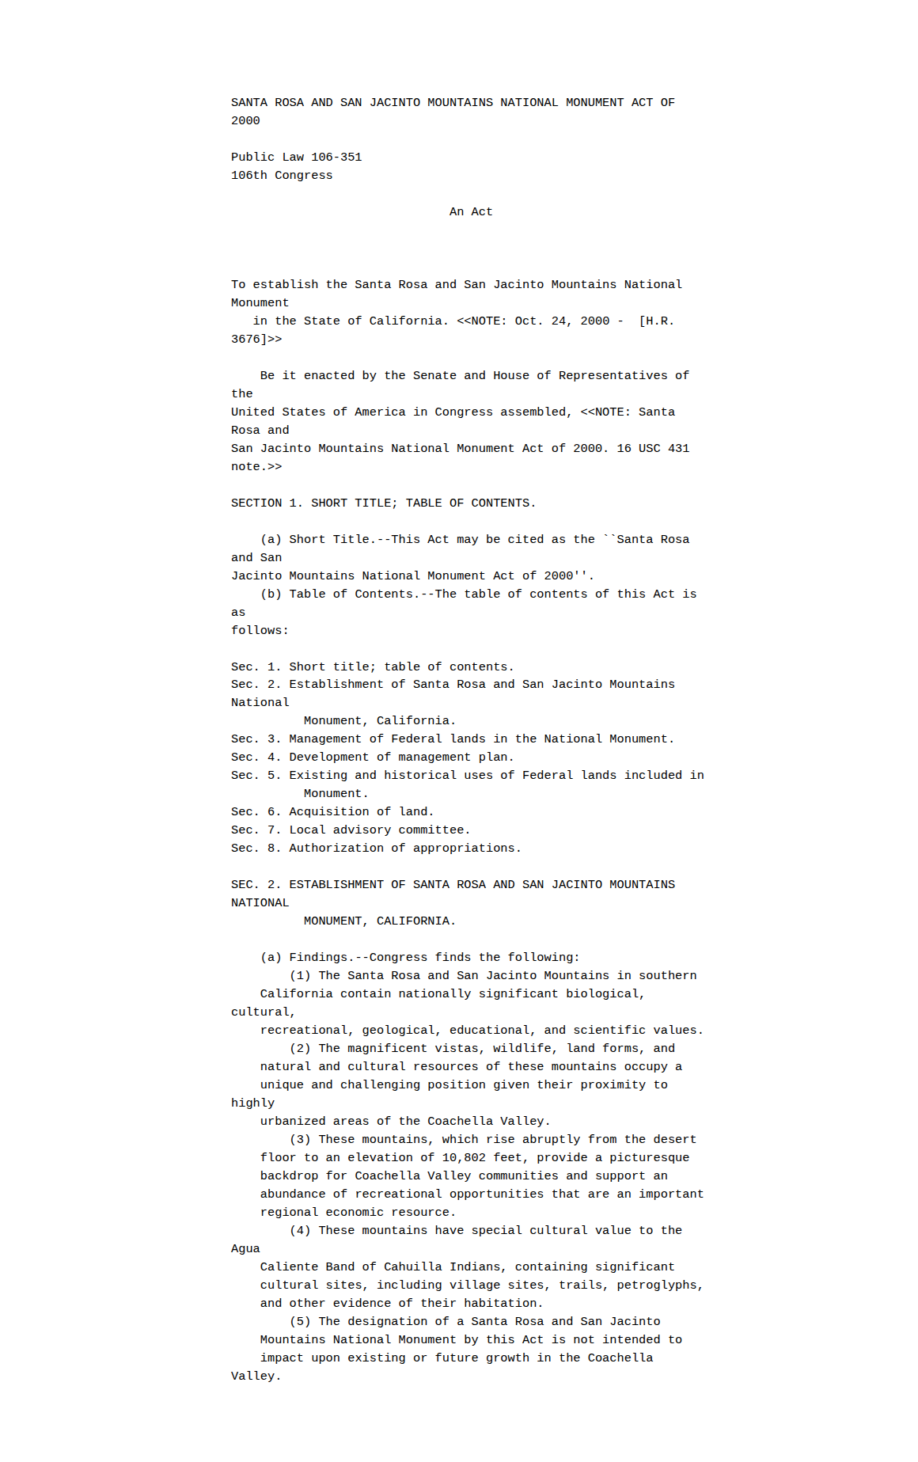SANTA ROSA AND SAN JACINTO MOUNTAINS NATIONAL MONUMENT ACT OF 2000 Public Law 106-351 106th Congress An Act To establish the Santa Rosa and San Jacinto Mountains National Monument in the State of California. <<NOTE: Oct. 24, 2000 - [H.R. 3676]>> Be it enacted by the Senate and House of Representatives of the United States of America in Congress assembled, <<NOTE: Santa Rosa and San Jacinto Mountains National Monument Act of 2000. 16 USC 431 note.>> SECTION 1. SHORT TITLE; TABLE OF CONTENTS. (a) Short Title.--This Act may be cited as the ``Santa Rosa and San Jacinto Mountains National Monument Act of 2000''. (b) Table of Contents.--The table of contents of this Act is as follows: Sec. 1. Short title; table of contents. Sec. 2. Establishment of Santa Rosa and San Jacinto Mountains National Monument, California. Sec. 3. Management of Federal lands in the National Monument. Sec. 4. Development of management plan. Sec. 5. Existing and historical uses of Federal lands included in Monument. Sec. 6. Acquisition of land. Sec. 7. Local advisory committee. Sec. 8. Authorization of appropriations. SEC. 2. ESTABLISHMENT OF SANTA ROSA AND SAN JACINTO MOUNTAINS NATIONAL MONUMENT, CALIFORNIA. (a) Findings.--Congress finds the following: (1) The Santa Rosa and San Jacinto Mountains in southern California contain nationally significant biological, cultural, recreational, geological, educational, and scientific values. (2) The magnificent vistas, wildlife, land forms, and natural and cultural resources of these mountains occupy a unique and challenging position given their proximity to highly urbanized areas of the Coachella Valley. (3) These mountains, which rise abruptly from the desert floor to an elevation of 10,802 feet, provide a picturesque backdrop for Coachella Valley communities and support an abundance of recreational opportunities that are an important regional economic resource. (4) These mountains have special cultural value to the Agua Caliente Band of Cahuilla Indians, containing significant cultural sites, including village sites, trails, petroglyphs, and other evidence of their habitation. (5) The designation of a Santa Rosa and San Jacinto Mountains National Monument by this Act is not intended to impact upon existing or future growth in the Coachella Valley.